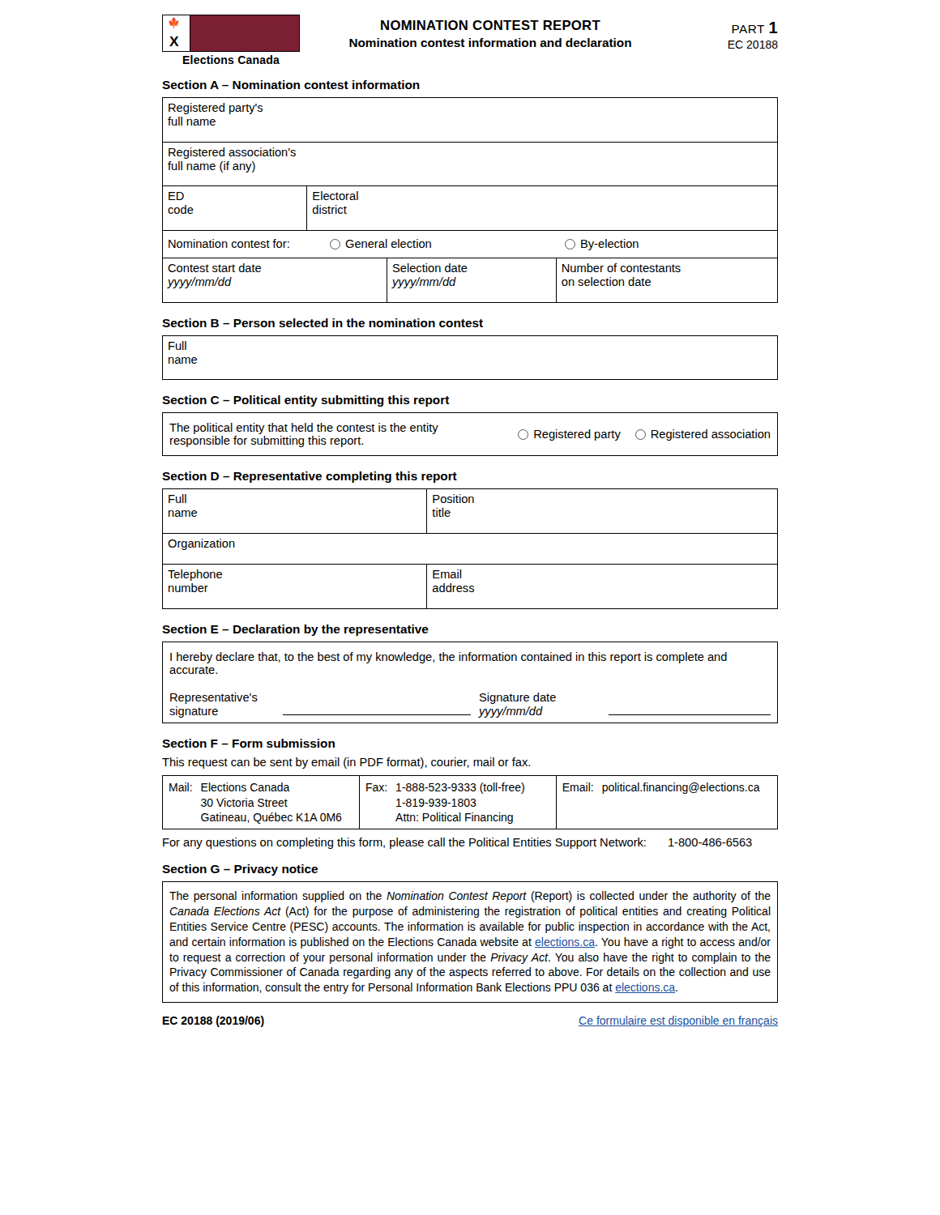🍁 X
Elections Canada
NOMINATION CONTEST REPORT
Nomination contest information and declaration
PART 1
EC 20188
Section A – Nomination contest information
| Registered party's full name |
| Registered association's full name (if any) |
| ED code | Electoral district |
| Nomination contest for: General election By-election |
| Contest start date yyyy/mm/dd | Selection date yyyy/mm/dd | Number of contestants on selection date |
Section B – Person selected in the nomination contest
| Full name |
Section C – Political entity submitting this report
The political entity that held the contest is the entity responsible for submitting this report. Registered party Registered association
Section D – Representative completing this report
| Full name | Position title |
| Organization |
| Telephone number | Email address |
Section E – Declaration by the representative
I hereby declare that, to the best of my knowledge, the information contained in this report is complete and accurate.
Representative's signature
Signature date yyyy/mm/dd
Section F – Form submission
This request can be sent by email (in PDF format), courier, mail or fax.
| Mail: Elections Canada 30 Victoria Street Gatineau, Québec K1A 0M6 | Fax: 1-888-523-9333 (toll-free) 1-819-939-1803 Attn: Political Financing | Email: political.financing@elections.ca |
For any questions on completing this form, please call the Political Entities Support Network:1-800-486-6563
Section G – Privacy notice
The personal information supplied on the Nomination Contest Report (Report) is collected under the authority of the Canada Elections Act (Act) for the purpose of administering the registration of political entities and creating Political Entities Service Centre (PESC) accounts. The information is available for public inspection in accordance with the Act, and certain information is published on the Elections Canada website at elections.ca. You have a right to access and/or to request a correction of your personal information under the Privacy Act. You also have the right to complain to the Privacy Commissioner of Canada regarding any of the aspects referred to above. For details on the collection and use of this information, consult the entry for Personal Information Bank Elections PPU 036 at elections.ca.
EC 20188 (2019/06)
Ce formulaire est disponible en français